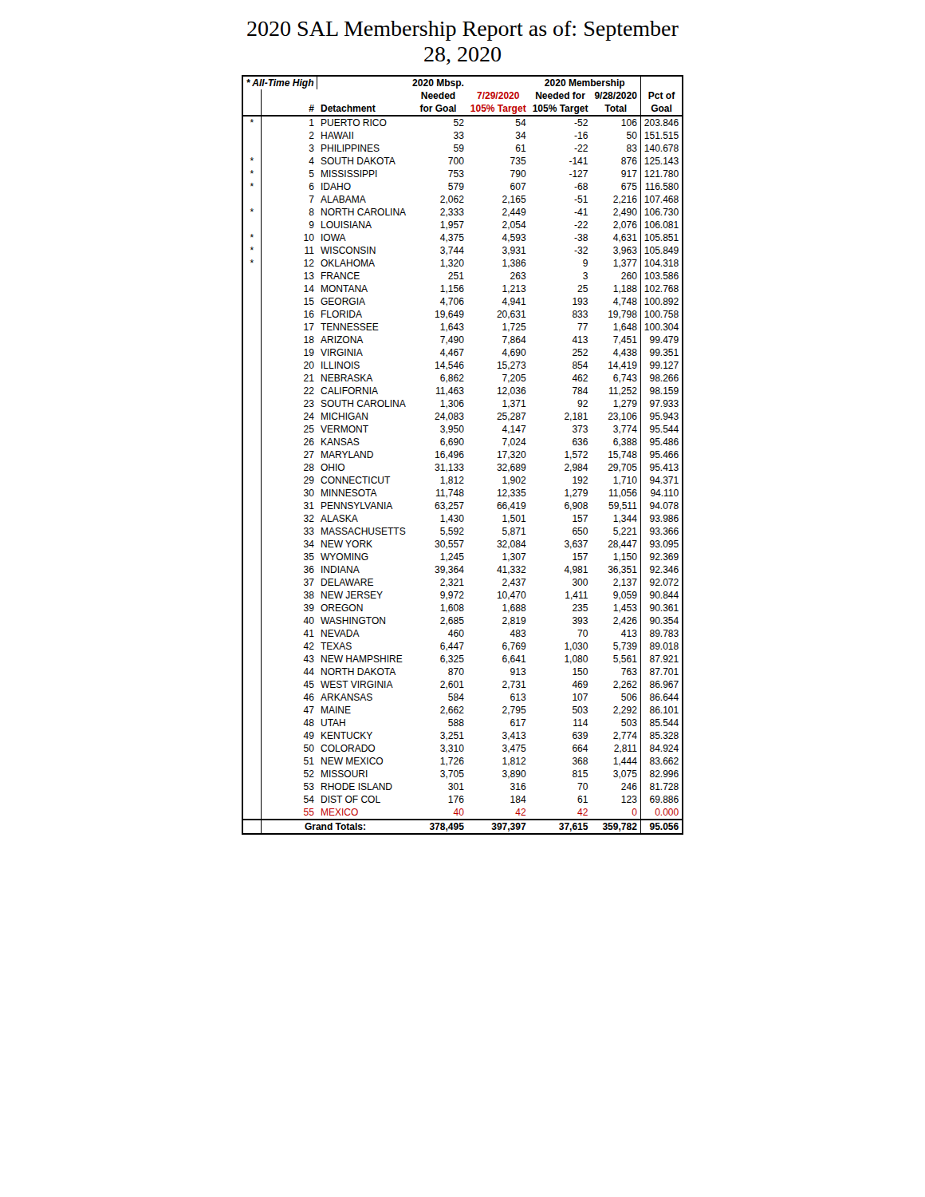2020 SAL Membership Report as of: September 28, 2020
| * All-Time High | | 2020 Mbsp. | | 2020 Membership | |
| --- | --- | --- | --- | --- | --- |
| | | | Needed | 7/29/2020 | Needed for | 9/28/2020 | Pct of |
| | # | Detachment | for Goal | 105% Target | 105% Target | Total | Goal |
| * | 1 | PUERTO RICO | 52 | 54 | -52 | 106 | 203.846 |
| | 2 | HAWAII | 33 | 34 | -16 | 50 | 151.515 |
| | 3 | PHILIPPINES | 59 | 61 | -22 | 83 | 140.678 |
| * | 4 | SOUTH DAKOTA | 700 | 735 | -141 | 876 | 125.143 |
| * | 5 | MISSISSIPPI | 753 | 790 | -127 | 917 | 121.780 |
| * | 6 | IDAHO | 579 | 607 | -68 | 675 | 116.580 |
| | 7 | ALABAMA | 2,062 | 2,165 | -51 | 2,216 | 107.468 |
| * | 8 | NORTH CAROLINA | 2,333 | 2,449 | -41 | 2,490 | 106.730 |
| | 9 | LOUISIANA | 1,957 | 2,054 | -22 | 2,076 | 106.081 |
| * | 10 | IOWA | 4,375 | 4,593 | -38 | 4,631 | 105.851 |
| * | 11 | WISCONSIN | 3,744 | 3,931 | -32 | 3,963 | 105.849 |
| * | 12 | OKLAHOMA | 1,320 | 1,386 | 9 | 1,377 | 104.318 |
| | 13 | FRANCE | 251 | 263 | 3 | 260 | 103.586 |
| | 14 | MONTANA | 1,156 | 1,213 | 25 | 1,188 | 102.768 |
| | 15 | GEORGIA | 4,706 | 4,941 | 193 | 4,748 | 100.892 |
| | 16 | FLORIDA | 19,649 | 20,631 | 833 | 19,798 | 100.758 |
| | 17 | TENNESSEE | 1,643 | 1,725 | 77 | 1,648 | 100.304 |
| | 18 | ARIZONA | 7,490 | 7,864 | 413 | 7,451 | 99.479 |
| | 19 | VIRGINIA | 4,467 | 4,690 | 252 | 4,438 | 99.351 |
| | 20 | ILLINOIS | 14,546 | 15,273 | 854 | 14,419 | 99.127 |
| | 21 | NEBRASKA | 6,862 | 7,205 | 462 | 6,743 | 98.266 |
| | 22 | CALIFORNIA | 11,463 | 12,036 | 784 | 11,252 | 98.159 |
| | 23 | SOUTH CAROLINA | 1,306 | 1,371 | 92 | 1,279 | 97.933 |
| | 24 | MICHIGAN | 24,083 | 25,287 | 2,181 | 23,106 | 95.943 |
| | 25 | VERMONT | 3,950 | 4,147 | 373 | 3,774 | 95.544 |
| | 26 | KANSAS | 6,690 | 7,024 | 636 | 6,388 | 95.486 |
| | 27 | MARYLAND | 16,496 | 17,320 | 1,572 | 15,748 | 95.466 |
| | 28 | OHIO | 31,133 | 32,689 | 2,984 | 29,705 | 95.413 |
| | 29 | CONNECTICUT | 1,812 | 1,902 | 192 | 1,710 | 94.371 |
| | 30 | MINNESOTA | 11,748 | 12,335 | 1,279 | 11,056 | 94.110 |
| | 31 | PENNSYLVANIA | 63,257 | 66,419 | 6,908 | 59,511 | 94.078 |
| | 32 | ALASKA | 1,430 | 1,501 | 157 | 1,344 | 93.986 |
| | 33 | MASSACHUSETTS | 5,592 | 5,871 | 650 | 5,221 | 93.366 |
| | 34 | NEW YORK | 30,557 | 32,084 | 3,637 | 28,447 | 93.095 |
| | 35 | WYOMING | 1,245 | 1,307 | 157 | 1,150 | 92.369 |
| | 36 | INDIANA | 39,364 | 41,332 | 4,981 | 36,351 | 92.346 |
| | 37 | DELAWARE | 2,321 | 2,437 | 300 | 2,137 | 92.072 |
| | 38 | NEW JERSEY | 9,972 | 10,470 | 1,411 | 9,059 | 90.844 |
| | 39 | OREGON | 1,608 | 1,688 | 235 | 1,453 | 90.361 |
| | 40 | WASHINGTON | 2,685 | 2,819 | 393 | 2,426 | 90.354 |
| | 41 | NEVADA | 460 | 483 | 70 | 413 | 89.783 |
| | 42 | TEXAS | 6,447 | 6,769 | 1,030 | 5,739 | 89.018 |
| | 43 | NEW HAMPSHIRE | 6,325 | 6,641 | 1,080 | 5,561 | 87.921 |
| | 44 | NORTH DAKOTA | 870 | 913 | 150 | 763 | 87.701 |
| | 45 | WEST VIRGINIA | 2,601 | 2,731 | 469 | 2,262 | 86.967 |
| | 46 | ARKANSAS | 584 | 613 | 107 | 506 | 86.644 |
| | 47 | MAINE | 2,662 | 2,795 | 503 | 2,292 | 86.101 |
| | 48 | UTAH | 588 | 617 | 114 | 503 | 85.544 |
| | 49 | KENTUCKY | 3,251 | 3,413 | 639 | 2,774 | 85.328 |
| | 50 | COLORADO | 3,310 | 3,475 | 664 | 2,811 | 84.924 |
| | 51 | NEW MEXICO | 1,726 | 1,812 | 368 | 1,444 | 83.662 |
| | 52 | MISSOURI | 3,705 | 3,890 | 815 | 3,075 | 82.996 |
| | 53 | RHODE ISLAND | 301 | 316 | 70 | 246 | 81.728 |
| | 54 | DIST OF COL | 176 | 184 | 61 | 123 | 69.886 |
| | 55 | MEXICO | 40 | 42 | 42 | 0 | 0.000 |
| | Grand Totals: | 378,495 | 397,397 | 37,615 | 359,782 | 95.056 |